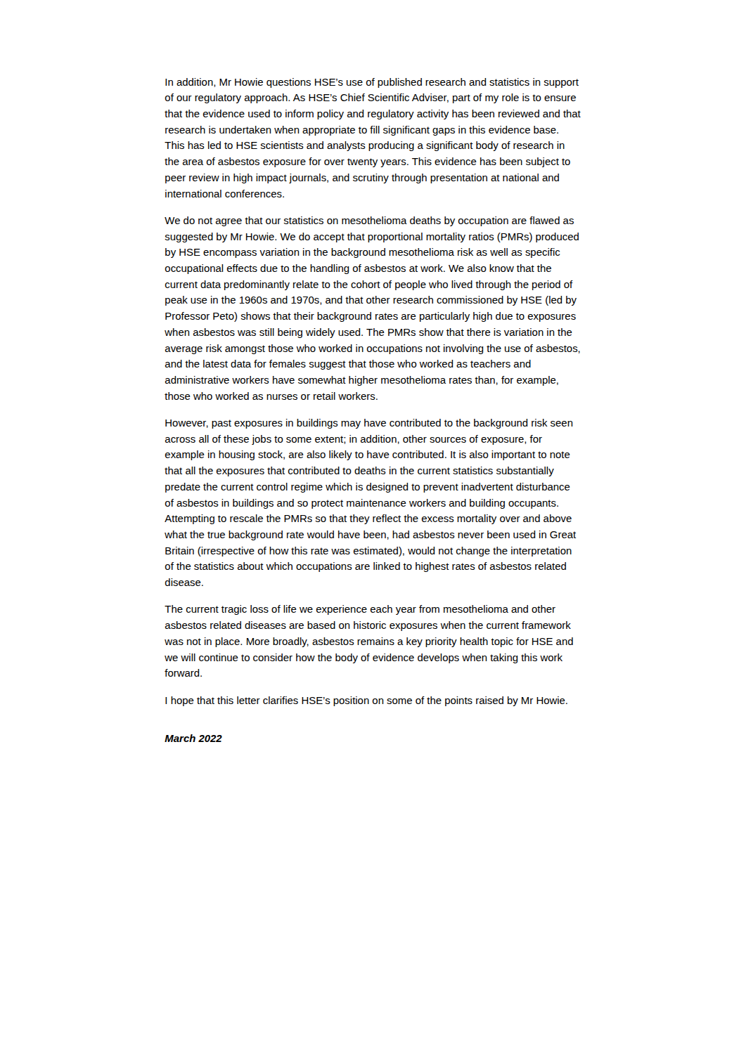In addition, Mr Howie questions HSE’s use of published research and statistics in support of our regulatory approach. As HSE’s Chief Scientific Adviser, part of my role is to ensure that the evidence used to inform policy and regulatory activity has been reviewed and that research is undertaken when appropriate to fill significant gaps in this evidence base. This has led to HSE scientists and analysts producing a significant body of research in the area of asbestos exposure for over twenty years. This evidence has been subject to peer review in high impact journals, and scrutiny through presentation at national and international conferences.
We do not agree that our statistics on mesothelioma deaths by occupation are flawed as suggested by Mr Howie. We do accept that proportional mortality ratios (PMRs) produced by HSE encompass variation in the background mesothelioma risk as well as specific occupational effects due to the handling of asbestos at work. We also know that the current data predominantly relate to the cohort of people who lived through the period of peak use in the 1960s and 1970s, and that other research commissioned by HSE (led by Professor Peto) shows that their background rates are particularly high due to exposures when asbestos was still being widely used. The PMRs show that there is variation in the average risk amongst those who worked in occupations not involving the use of asbestos, and the latest data for females suggest that those who worked as teachers and administrative workers have somewhat higher mesothelioma rates than, for example, those who worked as nurses or retail workers.
However, past exposures in buildings may have contributed to the background risk seen across all of these jobs to some extent; in addition, other sources of exposure, for example in housing stock, are also likely to have contributed. It is also important to note that all the exposures that contributed to deaths in the current statistics substantially predate the current control regime which is designed to prevent inadvertent disturbance of asbestos in buildings and so protect maintenance workers and building occupants. Attempting to rescale the PMRs so that they reflect the excess mortality over and above what the true background rate would have been, had asbestos never been used in Great Britain (irrespective of how this rate was estimated), would not change the interpretation of the statistics about which occupations are linked to highest rates of asbestos related disease.
The current tragic loss of life we experience each year from mesothelioma and other asbestos related diseases are based on historic exposures when the current framework was not in place. More broadly, asbestos remains a key priority health topic for HSE and we will continue to consider how the body of evidence develops when taking this work forward.
I hope that this letter clarifies HSE’s position on some of the points raised by Mr Howie.
March 2022